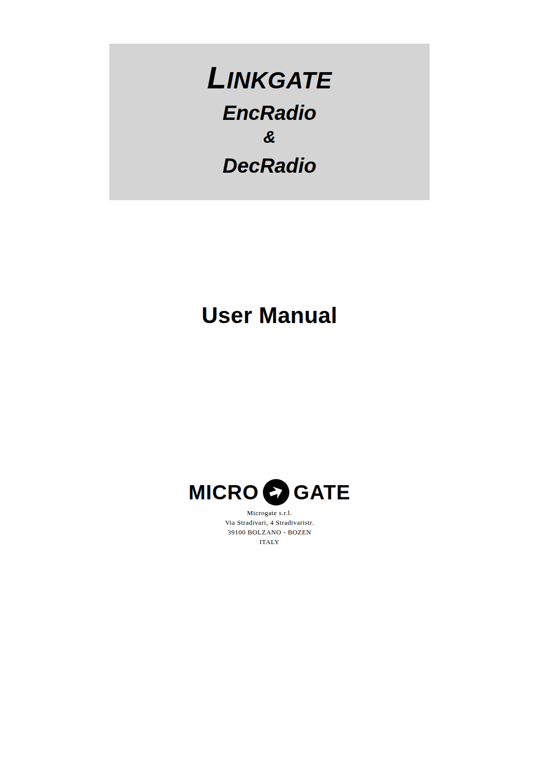LINKGATE
EncRadio
&
DecRadio
User Manual
MICRO GATE
Microgate s.r.l.
Via Stradivari, 4 Stradivaristr.
39100 BOLZANO - BOZEN
ITALY